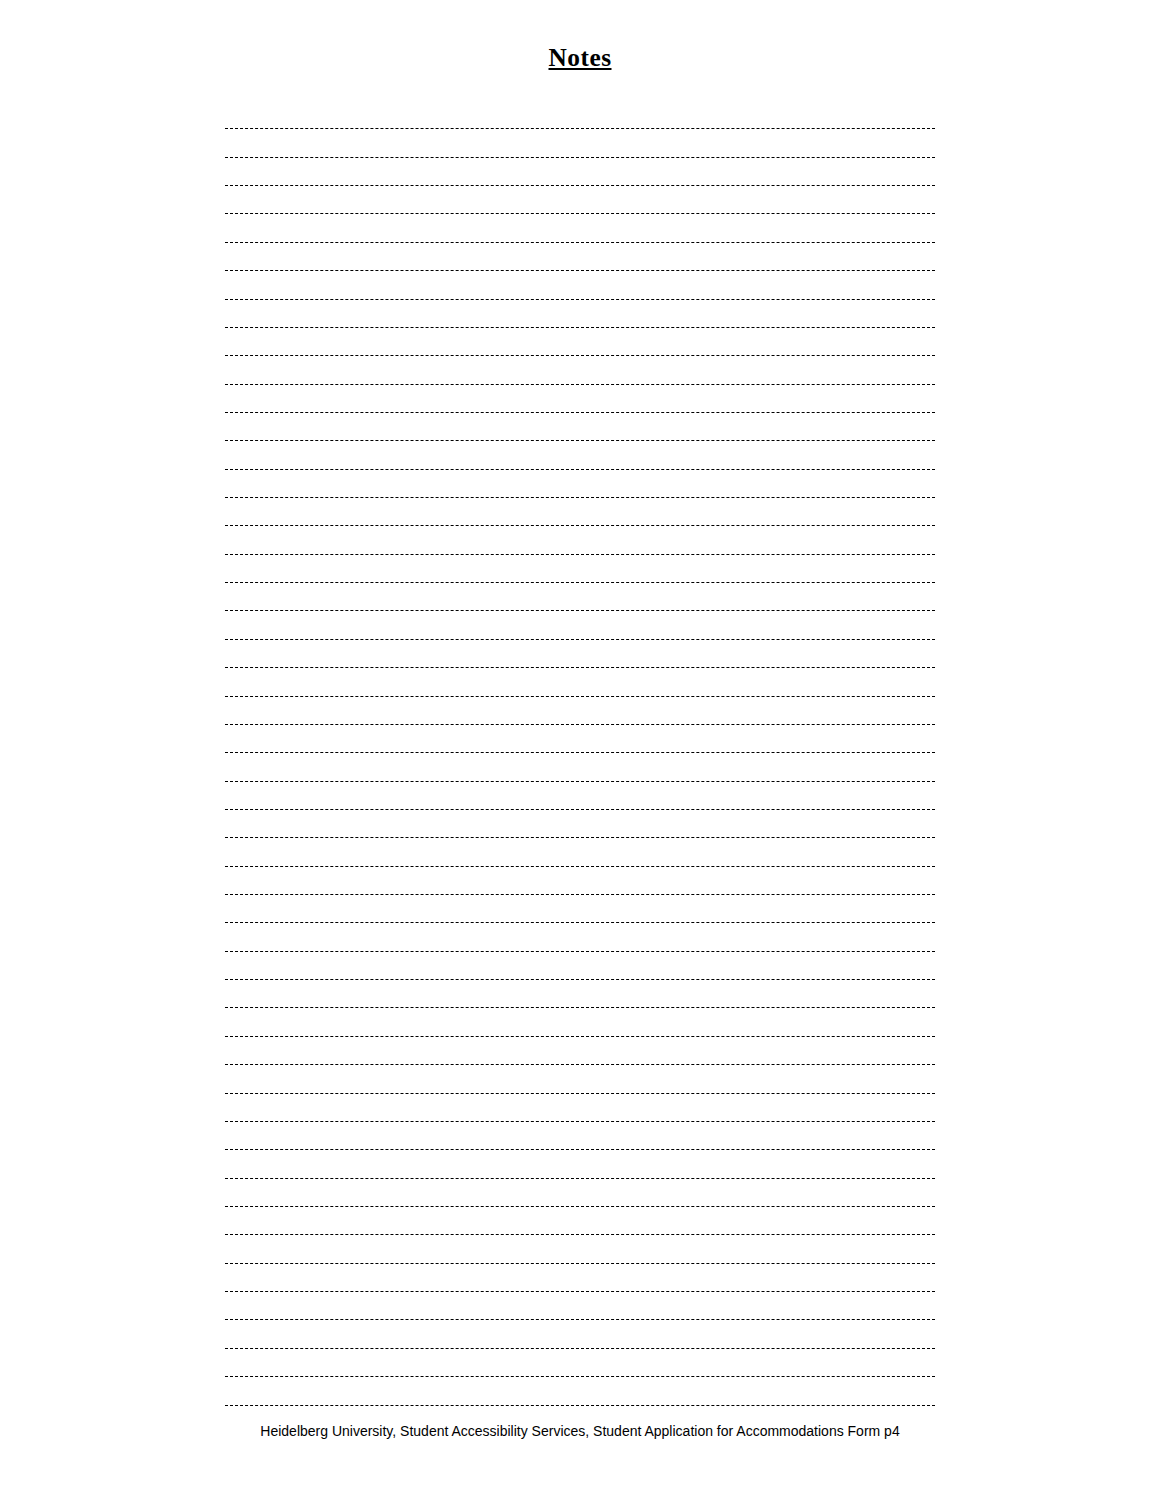Notes
Heidelberg University, Student Accessibility Services, Student Application for Accommodations Form p4